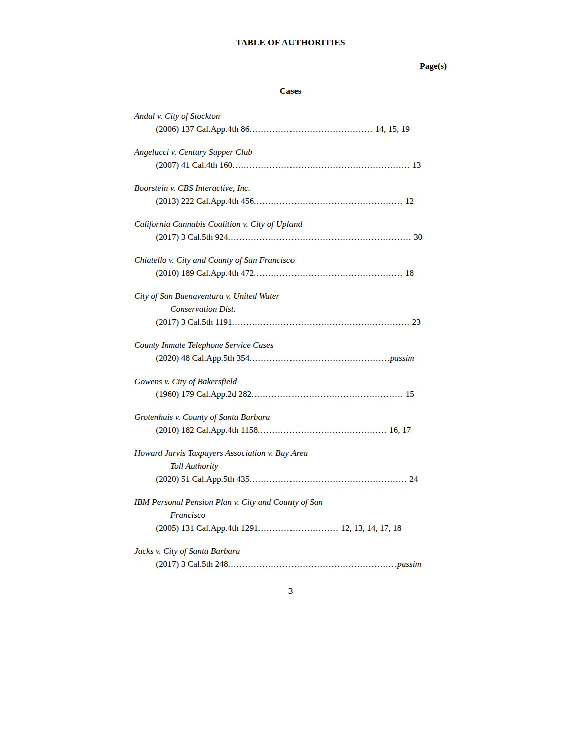TABLE OF AUTHORITIES
Page(s)
Cases
Andal v. City of Stockton (2006) 137 Cal.App.4th 86........................................... 14, 15, 19
Angelucci v. Century Supper Club (2007) 41 Cal.4th 160.............................................................. 13
Boorstein v. CBS Interactive, Inc. (2013) 222 Cal.App.4th 456.................................................... 12
California Cannabis Coalition v. City of Upland (2017) 3 Cal.5th 924................................................................ 30
Chiatello v. City and County of San Francisco (2010) 189 Cal.App.4th 472.................................................... 18
City of San Buenaventura v. United Water Conservation Dist. (2017) 3 Cal.5th 1191.............................................................. 23
County Inmate Telephone Service Cases (2020) 48 Cal.App.5th 354................................................. passim
Gowens v. City of Bakersfield (1960) 179 Cal.App.2d 282..................................................... 15
Grotenhuis v. County of Santa Barbara (2010) 182 Cal.App.4th 1158............................................. 16, 17
Howard Jarvis Taxpayers Association v. Bay Area Toll Authority (2020) 51 Cal.App.5th 435....................................................... 24
IBM Personal Pension Plan v. City and County of San Francisco (2005) 131 Cal.App.4th 1291............................ 12, 13, 14, 17, 18
Jacks v. City of Santa Barbara (2017) 3 Cal.5th 248........................................................... passim
3